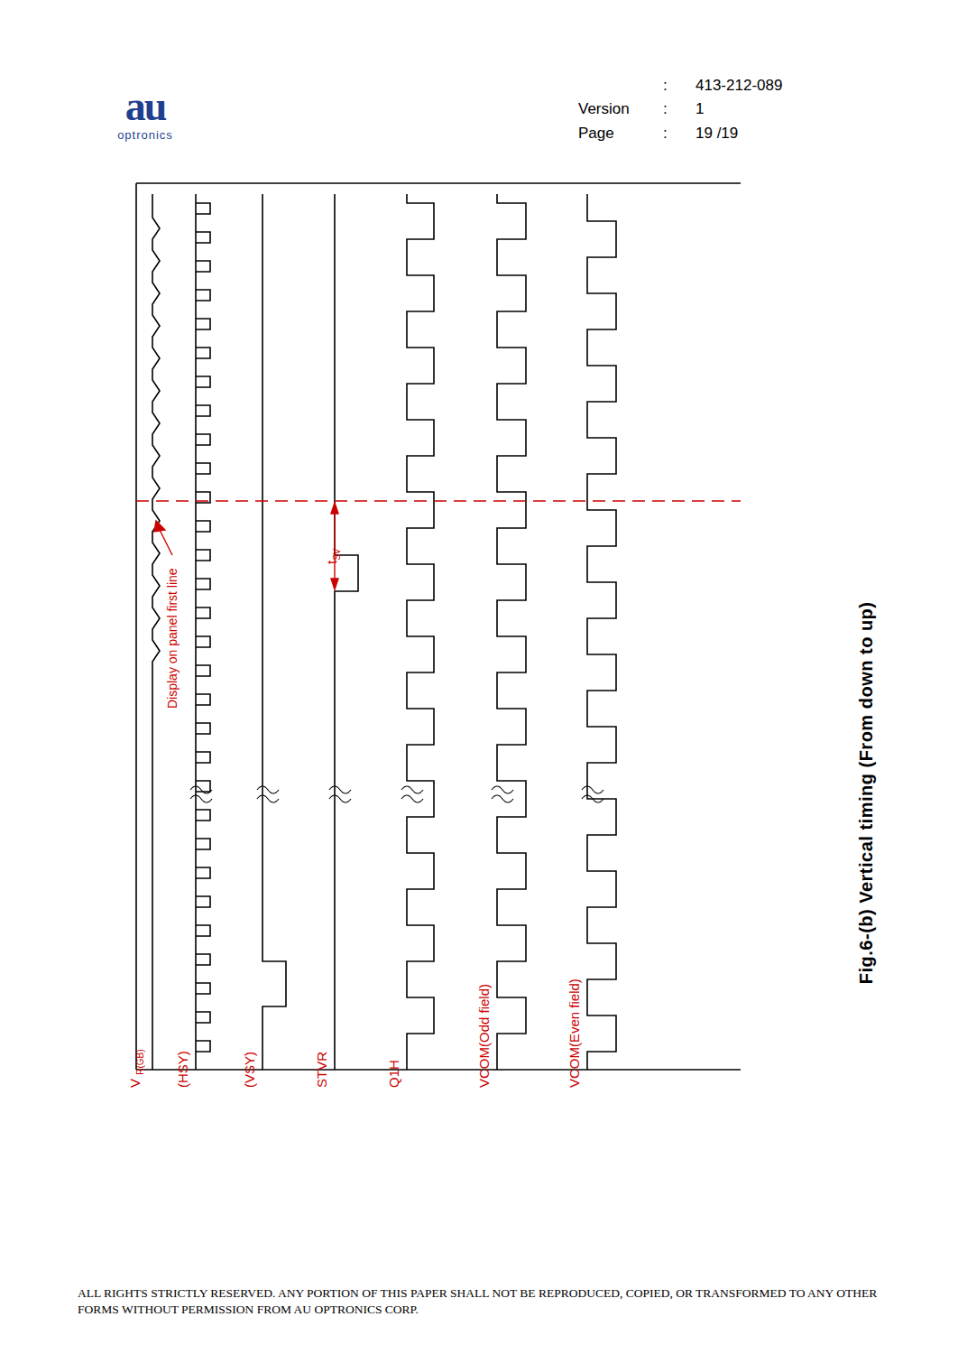au
optronics
| | : | 413-212-089 |
| Version | : | 1 |
| Page | : | 19 /19 |
tSV
Display on panel first line
V R(GB)
(HSY)
(VSY)
STVR
Q1H
VCOM(Odd field)
VCOM(Even field)
Fig.6-(b) Vertical timing (From down to up)
All rights strictly reserved. Any portion of this paper shall not be reproduced, copied, or transformed to any other forms without permission from AU Optronics Corp.